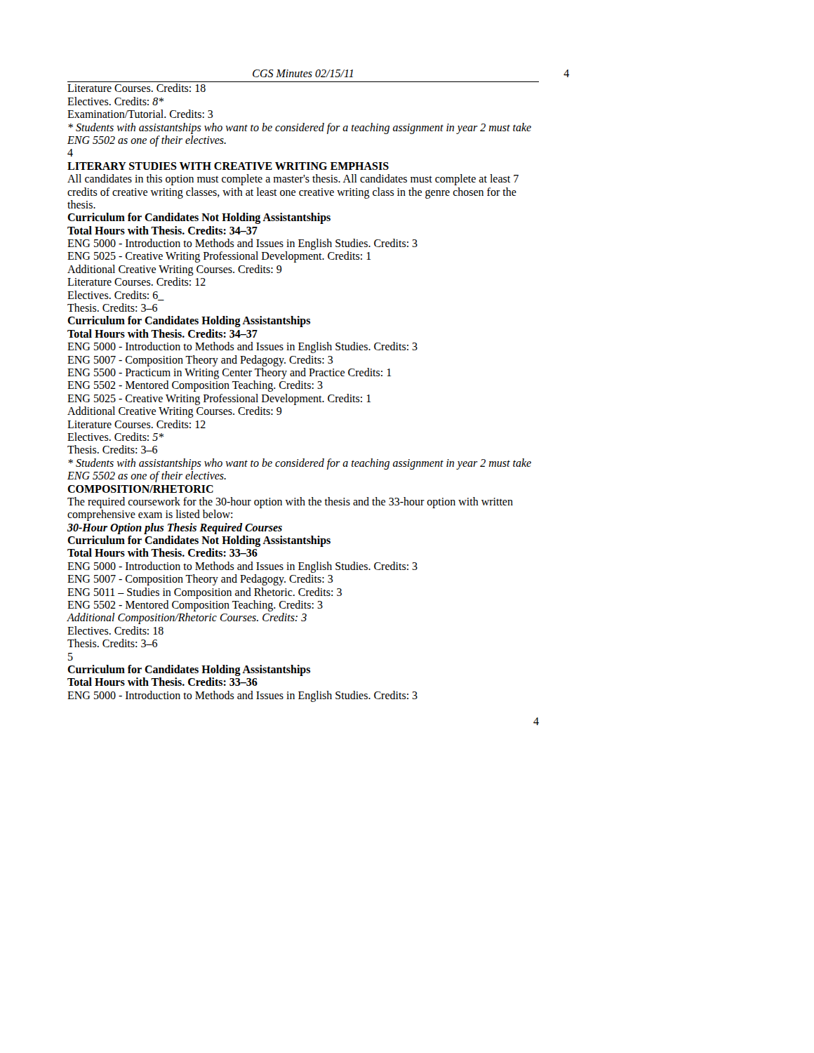CGS Minutes 02/15/11 4
Literature Courses. Credits: 18
Electives. Credits: 8*
Examination/Tutorial. Credits: 3
* Students with assistantships who want to be considered for a teaching assignment in year 2 must take ENG 5502 as one of their electives.
4
LITERARY STUDIES WITH CREATIVE WRITING EMPHASIS
All candidates in this option must complete a master's thesis. All candidates must complete at least 7 credits of creative writing classes, with at least one creative writing class in the genre chosen for the thesis.
Curriculum for Candidates Not Holding Assistantships
Total Hours with Thesis. Credits: 34–37
ENG 5000 - Introduction to Methods and Issues in English Studies. Credits: 3
ENG 5025 - Creative Writing Professional Development. Credits: 1
Additional Creative Writing Courses. Credits: 9
Literature Courses. Credits: 12
Electives. Credits: 6_
Thesis. Credits: 3–6
Curriculum for Candidates Holding Assistantships
Total Hours with Thesis. Credits: 34–37
ENG 5000 - Introduction to Methods and Issues in English Studies. Credits: 3
ENG 5007 - Composition Theory and Pedagogy. Credits: 3
ENG 5500 - Practicum in Writing Center Theory and Practice Credits: 1
ENG 5502 - Mentored Composition Teaching. Credits: 3
ENG 5025 - Creative Writing Professional Development. Credits: 1
Additional Creative Writing Courses. Credits: 9
Literature Courses. Credits: 12
Electives. Credits: 5*
Thesis. Credits: 3–6
* Students with assistantships who want to be considered for a teaching assignment in year 2 must take ENG 5502 as one of their electives.
COMPOSITION/RHETORIC
The required coursework for the 30-hour option with the thesis and the 33-hour option with written comprehensive exam is listed below:
30-Hour Option plus Thesis Required Courses
Curriculum for Candidates Not Holding Assistantships
Total Hours with Thesis. Credits: 33–36
ENG 5000 - Introduction to Methods and Issues in English Studies. Credits: 3
ENG 5007 - Composition Theory and Pedagogy. Credits: 3
ENG 5011 – Studies in Composition and Rhetoric. Credits: 3
ENG 5502 - Mentored Composition Teaching. Credits: 3
Additional Composition/Rhetoric Courses. Credits: 3
Electives. Credits: 18
Thesis. Credits: 3–6
5
Curriculum for Candidates Holding Assistantships
Total Hours with Thesis. Credits: 33–36
ENG 5000 - Introduction to Methods and Issues in English Studies. Credits: 3
4